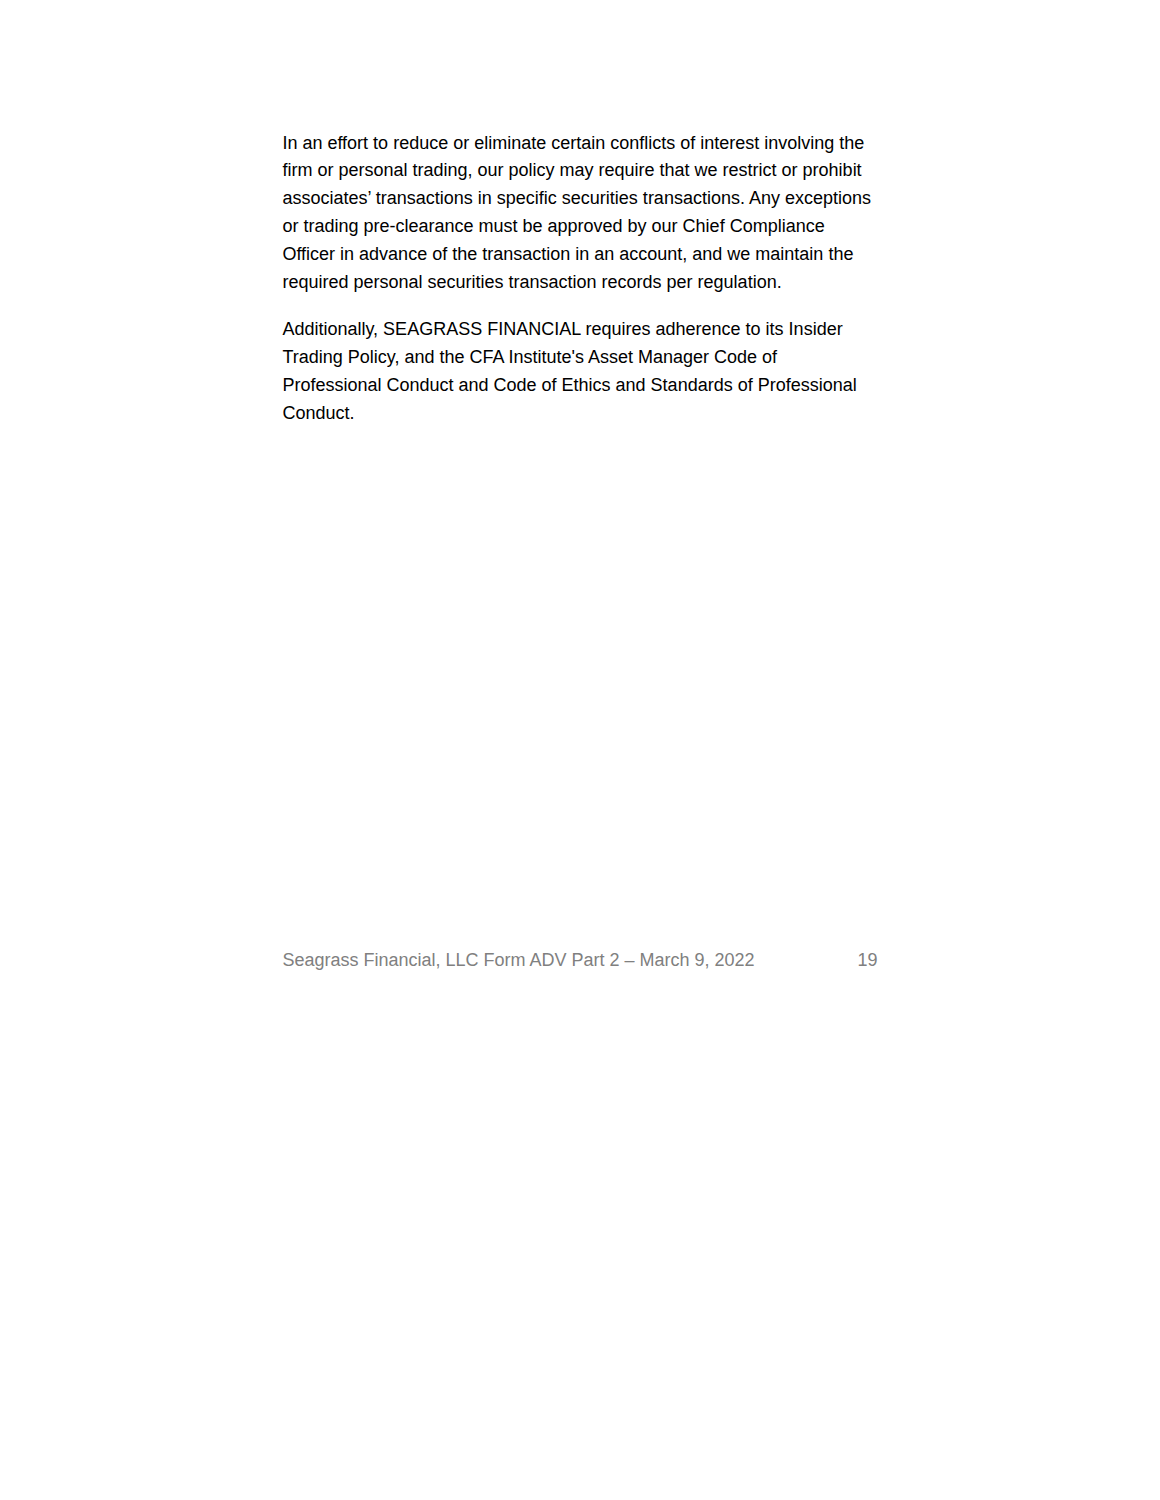In an effort to reduce or eliminate certain conflicts of interest involving the firm or personal trading, our policy may require that we restrict or prohibit associates’ transactions in specific securities transactions. Any exceptions or trading pre-clearance must be approved by our Chief Compliance Officer in advance of the transaction in an account, and we maintain the required personal securities transaction records per regulation.
Additionally, SEAGRASS FINANCIAL requires adherence to its Insider Trading Policy, and the CFA Institute's Asset Manager Code of Professional Conduct and Code of Ethics and Standards of Professional Conduct.
Seagrass Financial, LLC Form ADV Part 2 – March 9, 2022 19